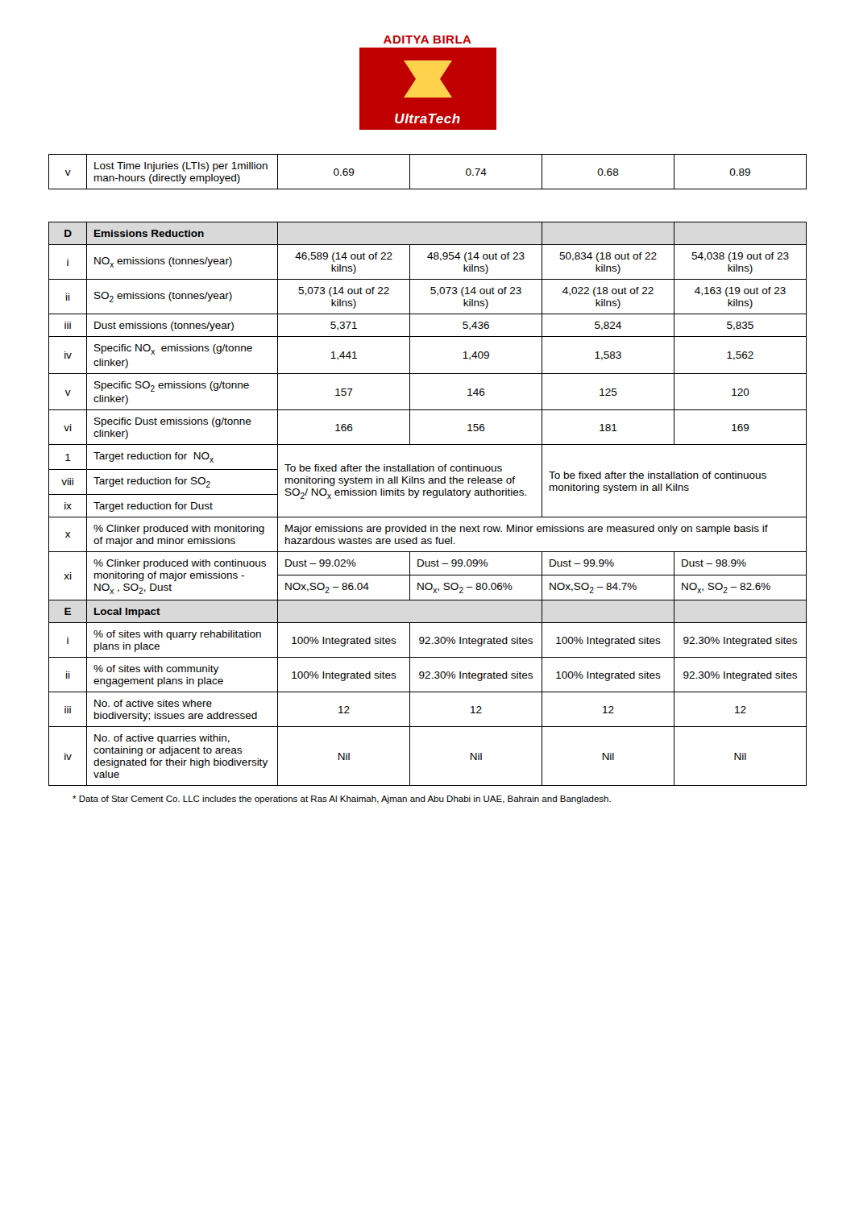ADITYA BIRLA
UltraTech
| v | Lost Time Injuries (LTIs) per 1million man-hours (directly employed) | 0.69 | 0.74 | 0.68 | 0.89 |
| D | Emissions Reduction | | | |
| i | NO x emissions (tonnes/year) | 46,589 (14 out of 22 kilns) | 48,954 (14 out of 23 kilns) | 50,834 (18 out of 22 kilns) | 54,038 (19 out of 23 kilns) |
| ii | SO 2 emissions (tonnes/year) | 5,073 (14 out of 22 kilns) | 5,073 (14 out of 23 kilns) | 4,022 (18 out of 22 kilns) | 4,163 (19 out of 23 kilns) |
| iii | Dust emissions (tonnes/year) | 5,371 | 5,436 | 5,824 | 5,835 |
| iv | Specific NO x emissions (g/tonne clinker) | 1,441 | 1,409 | 1,583 | 1,562 |
| v | Specific SO 2 emissions (g/tonne clinker) | 157 | 146 | 125 | 120 |
| vi | Specific Dust emissions (g/tonne clinker) | 166 | 156 | 181 | 169 |
| 1 | Target reduction for NO x | To be fixed after the installation of continuous monitoring system in all Kilns and the release of SO 2 / NO x emission limits by regulatory authorities. | To be fixed after the installation of continuous monitoring system in all Kilns |
| viii | Target reduction for SO 2 |
| ix | Target reduction for Dust |
| x | % Clinker produced with monitoring of major and minor emissions | Major emissions are provided in the next row. Minor emissions are measured only on sample basis if hazardous wastes are used as fuel. |
| xi | % Clinker produced with continuous monitoring of major emissions - NO x , SO 2 , Dust | Dust – 99.02% | Dust – 99.09% | Dust – 99.9% | Dust – 98.9% |
| NOx,SO 2 – 86.04 | NO x , SO 2 – 80.06% | NOx,SO 2 – 84.7% | NO x , SO 2 – 82.6% |
| E | Local Impact | | | |
| i | % of sites with quarry rehabilitation plans in place | 100% Integrated sites | 92.30% Integrated sites | 100% Integrated sites | 92.30% Integrated sites |
| ii | % of sites with community engagement plans in place | 100% Integrated sites | 92.30% Integrated sites | 100% Integrated sites | 92.30% Integrated sites |
| iii | No. of active sites where biodiversity; issues are addressed | 12 | 12 | 12 | 12 |
| iv | No. of active quarries within, containing or adjacent to areas designated for their high biodiversity value | Nil | Nil | Nil | Nil |
* Data of Star Cement Co. LLC includes the operations at Ras Al Khaimah, Ajman and Abu Dhabi in UAE, Bahrain and Bangladesh.